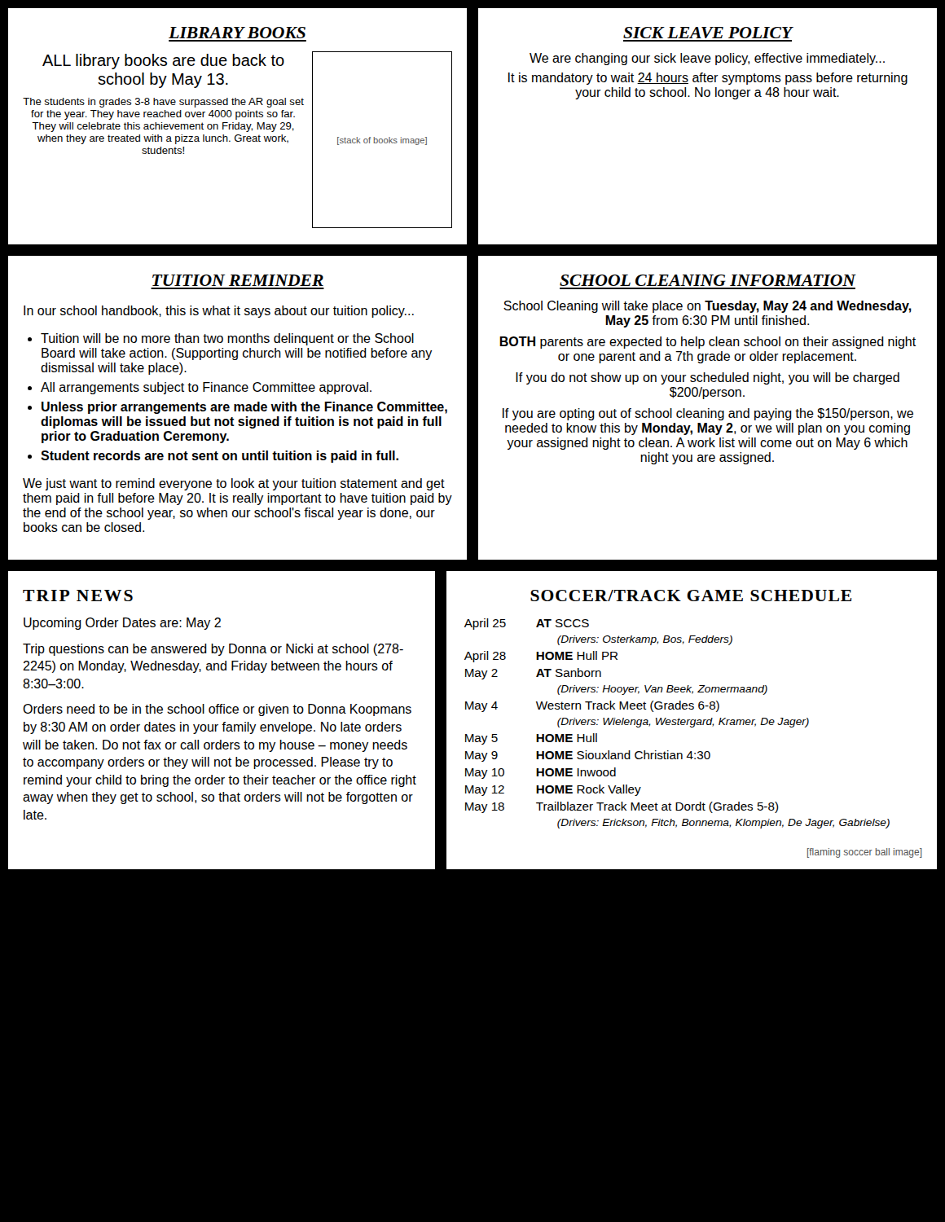LIBRARY BOOKS
[stack of books image]
ALL library books are due back to school by May 13.
The students in grades 3-8 have surpassed the AR goal set for the year. They have reached over 4000 points so far. They will celebrate this achievement on Friday, May 29, when they are treated with a pizza lunch. Great work, students!
SICK LEAVE POLICY
We are changing our sick leave policy, effective immediately...
It is mandatory to wait 24 hours after symptoms pass before returning your child to school. No longer a 48 hour wait.
TUITION REMINDER
In our school handbook, this is what it says about our tuition policy...
Tuition will be no more than two months delinquent or the School Board will take action. (Supporting church will be notified before any dismissal will take place).
All arrangements subject to Finance Committee approval.
Unless prior arrangements are made with the Finance Committee, diplomas will be issued but not signed if tuition is not paid in full prior to Graduation Ceremony.
Student records are not sent on until tuition is paid in full.
We just want to remind everyone to look at your tuition statement and get them paid in full before May 20. It is really important to have tuition paid by the end of the school year, so when our school's fiscal year is done, our books can be closed.
SCHOOL CLEANING INFORMATION
School Cleaning will take place on Tuesday, May 24 and Wednesday, May 25 from 6:30 PM until finished.
BOTH parents are expected to help clean school on their assigned night or one parent and a 7th grade or older replacement.
If you do not show up on your scheduled night, you will be charged $200/person.
If you are opting out of school cleaning and paying the $150/person, we needed to know this by Monday, May 2, or we will plan on you coming your assigned night to clean. A work list will come out on May 6 which night you are assigned.
TRIP NEWS
Upcoming Order Dates are: May 2
Trip questions can be answered by Donna or Nicki at school (278-2245) on Monday, Wednesday, and Friday between the hours of 8:30–3:00.
Orders need to be in the school office or given to Donna Koopmans by 8:30 AM on order dates in your family envelope. No late orders will be taken. Do not fax or call orders to my house – money needs to accompany orders or they will not be processed. Please try to remind your child to bring the order to their teacher or the office right away when they get to school, so that orders will not be forgotten or late.
SOCCER/TRACK GAME SCHEDULE
| April 25 | AT SCCS |
| | (Drivers: Osterkamp, Bos, Fedders) |
| April 28 | HOME Hull PR |
| May 2 | AT Sanborn |
| | (Drivers: Hooyer, Van Beek, Zomermaand) |
| May 4 | Western Track Meet (Grades 6-8) |
| | (Drivers: Wielenga, Westergard, Kramer, De Jager) |
| May 5 | HOME Hull |
| May 9 | HOME Siouxland Christian 4:30 |
| May 10 | HOME Inwood |
| May 12 | HOME Rock Valley |
| May 18 | Trailblazer Track Meet at Dordt (Grades 5-8) |
| | (Drivers: Erickson, Fitch, Bonnema, Klompien, De Jager, Gabrielse) |
[flaming soccer ball image]